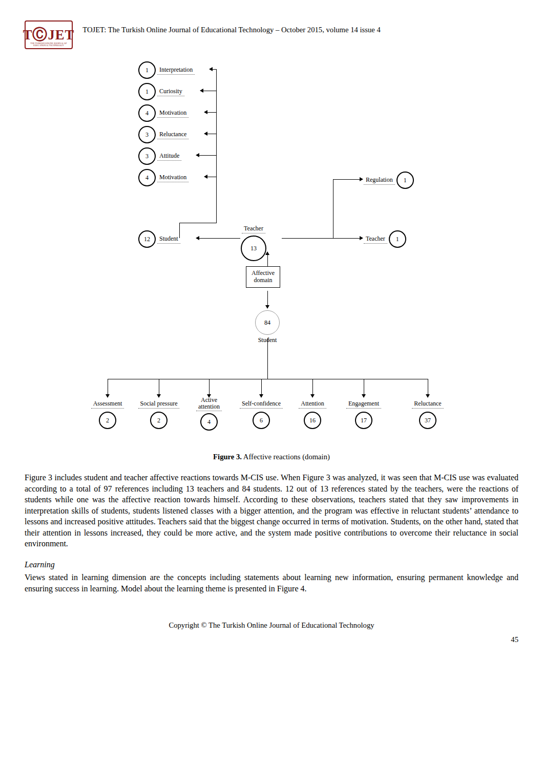TⒸJET THE TURKISH ONLINE JOURNAL OF EDUCATIONAL TECHNOLOGY
TOJET: The Turkish Online Journal of Educational Technology – October 2015, volume 14 issue 4
1 Interpretation
1 Curiosity
4 Motivation
3 Reluctance
3 Attitude
4 Motivation
12 Student
Teacher
13
Regulation 1
Teacher 1
Affective
domain
84
Student
Assessment
2
Social pressure
2
Active
attention
4
Self-confidence
6
Attention
16
Engagement
17
Reluctance
37
Figure 3. Affective reactions (domain)
Figure 3 includes student and teacher affective reactions towards M-CIS use. When Figure 3 was analyzed, it was seen that M-CIS use was evaluated according to a total of 97 references including 13 teachers and 84 students. 12 out of 13 references stated by the teachers, were the reactions of students while one was the affective reaction towards himself. According to these observations, teachers stated that they saw improvements in interpretation skills of students, students listened classes with a bigger attention, and the program was effective in reluctant students’ attendance to lessons and increased positive attitudes. Teachers said that the biggest change occurred in terms of motivation. Students, on the other hand, stated that their attention in lessons increased, they could be more active, and the system made positive contributions to overcome their reluctance in social environment.
Learning
Views stated in learning dimension are the concepts including statements about learning new information, ensuring permanent knowledge and ensuring success in learning. Model about the learning theme is presented in Figure 4.
Copyright © The Turkish Online Journal of Educational Technology
45